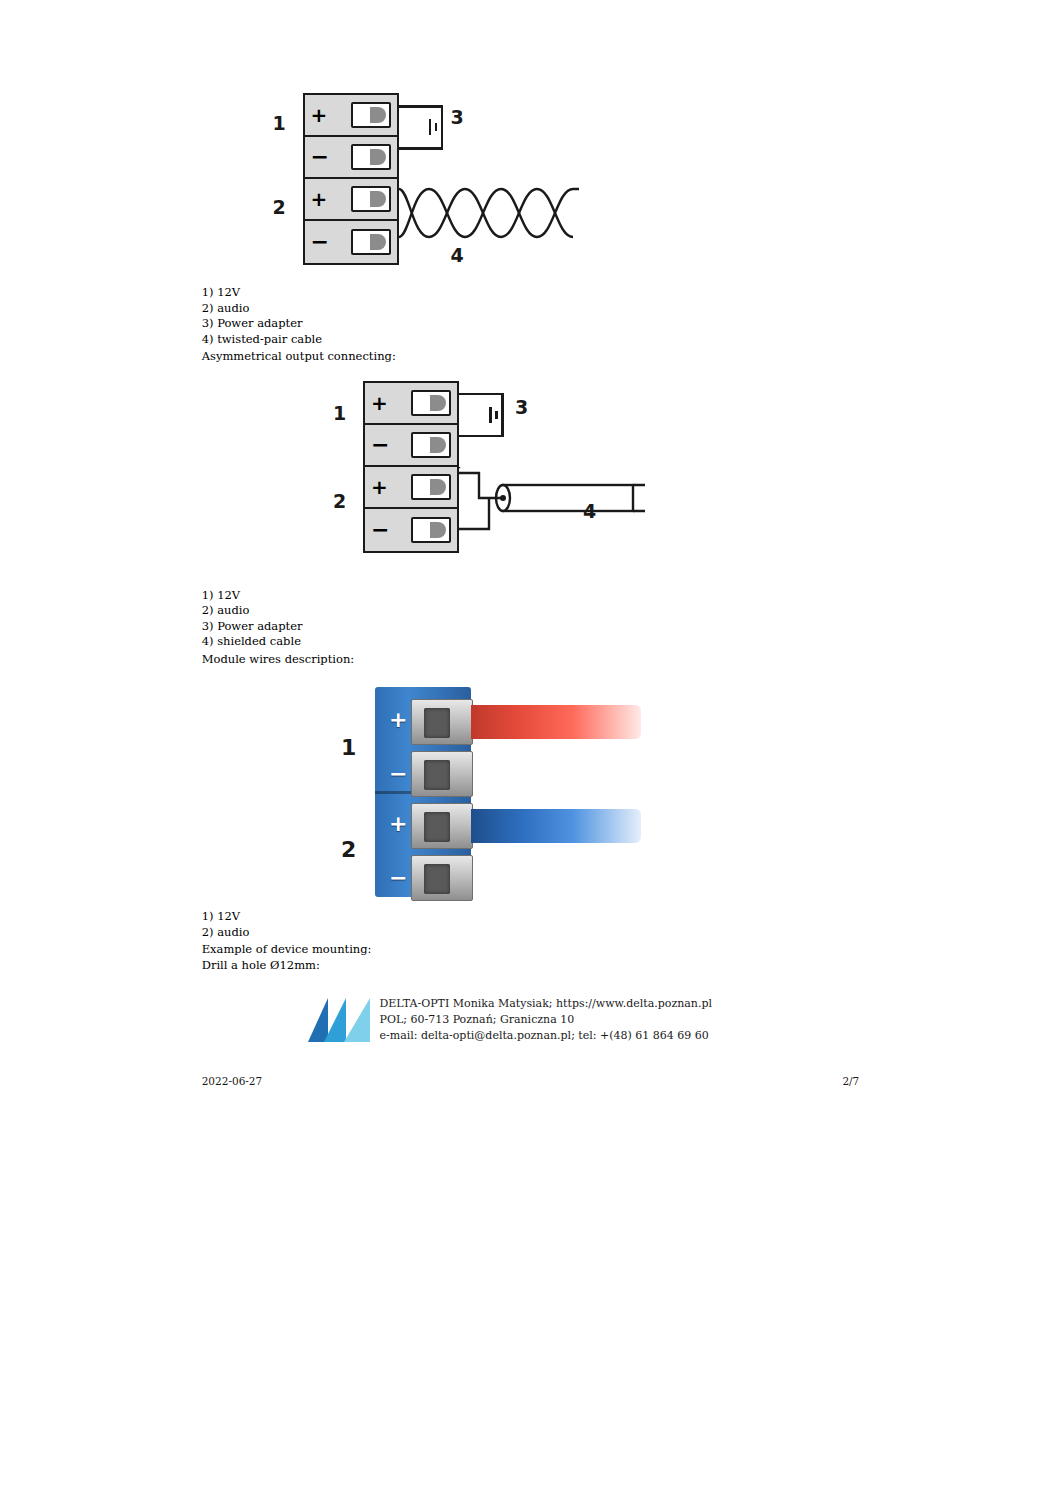+
−
+
−
1 2 3 4
1) 12V
2) audio
3) Power adapter
4) twisted-pair cable
Asymmetrical output connecting:
+
−
+
−
1 2 3 4
1) 12V
2) audio
3) Power adapter
4) shielded cable
Module wires description:
+ − + − 1 2
1) 12V
2) audio
Example of device mounting:
Drill a hole Ø12mm:
DELTA-OPTI Monika Matysiak; https://www.delta.poznan.pl
POL; 60-713 Poznań; Graniczna 10
e-mail: delta-opti@delta.poznan.pl; tel: +(48) 61 864 69 60
2022-06-27 2/7